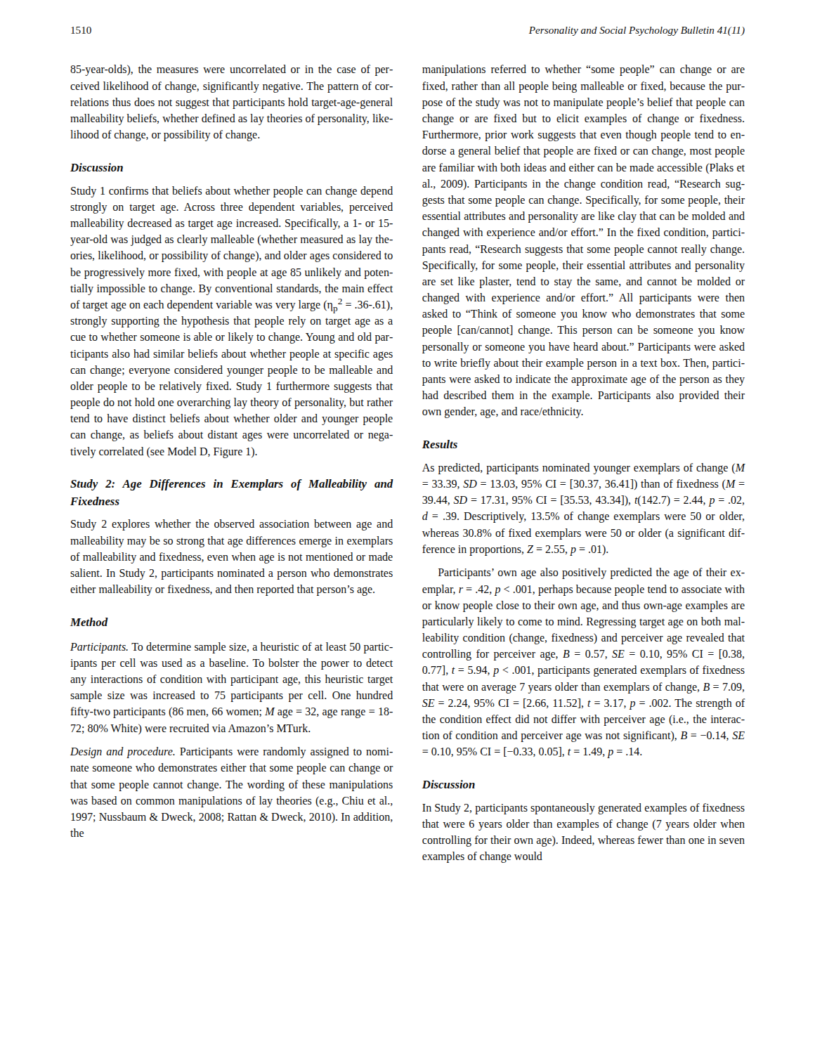1510 Personality and Social Psychology Bulletin 41(11)
85-year-olds), the measures were uncorrelated or in the case of perceived likelihood of change, significantly negative. The pattern of correlations thus does not suggest that participants hold target-age-general malleability beliefs, whether defined as lay theories of personality, likelihood of change, or possibility of change.
Discussion
Study 1 confirms that beliefs about whether people can change depend strongly on target age. Across three dependent variables, perceived malleability decreased as target age increased. Specifically, a 1- or 15-year-old was judged as clearly malleable (whether measured as lay theories, likelihood, or possibility of change), and older ages considered to be progressively more fixed, with people at age 85 unlikely and potentially impossible to change. By conventional standards, the main effect of target age on each dependent variable was very large (ηp2 = .36-.61), strongly supporting the hypothesis that people rely on target age as a cue to whether someone is able or likely to change. Young and old participants also had similar beliefs about whether people at specific ages can change; everyone considered younger people to be malleable and older people to be relatively fixed. Study 1 furthermore suggests that people do not hold one overarching lay theory of personality, but rather tend to have distinct beliefs about whether older and younger people can change, as beliefs about distant ages were uncorrelated or negatively correlated (see Model D, Figure 1).
Study 2: Age Differences in Exemplars of Malleability and Fixedness
Study 2 explores whether the observed association between age and malleability may be so strong that age differences emerge in exemplars of malleability and fixedness, even when age is not mentioned or made salient. In Study 2, participants nominated a person who demonstrates either malleability or fixedness, and then reported that person’s age.
Method
Participants.
To determine sample size, a heuristic of at least 50 participants per cell was used as a baseline. To bolster the power to detect any interactions of condition with participant age, this heuristic target sample size was increased to 75 participants per cell. One hundred fifty-two participants (86 men, 66 women; M age = 32, age range = 18-72; 80% White) were recruited via Amazon’s MTurk.
Design and procedure.
Participants were randomly assigned to nominate someone who demonstrates either that some people can change or that some people cannot change. The wording of these manipulations was based on common manipulations of lay theories (e.g., Chiu et al., 1997; Nussbaum & Dweck, 2008; Rattan & Dweck, 2010). In addition, the
manipulations referred to whether “some people” can change or are fixed, rather than all people being malleable or fixed, because the purpose of the study was not to manipulate people’s belief that people can change or are fixed but to elicit examples of change or fixedness. Furthermore, prior work suggests that even though people tend to endorse a general belief that people are fixed or can change, most people are familiar with both ideas and either can be made accessible (Plaks et al., 2009). Participants in the change condition read, “Research suggests that some people can change. Specifically, for some people, their essential attributes and personality are like clay that can be molded and changed with experience and/or effort.” In the fixed condition, participants read, “Research suggests that some people cannot really change. Specifically, for some people, their essential attributes and personality are set like plaster, tend to stay the same, and cannot be molded or changed with experience and/or effort.” All participants were then asked to “Think of someone you know who demonstrates that some people [can/cannot] change. This person can be someone you know personally or someone you have heard about.” Participants were asked to write briefly about their example person in a text box. Then, participants were asked to indicate the approximate age of the person as they had described them in the example. Participants also provided their own gender, age, and race/ethnicity.
Results
As predicted, participants nominated younger exemplars of change (M = 33.39, SD = 13.03, 95% CI = [30.37, 36.41]) than of fixedness (M = 39.44, SD = 17.31, 95% CI = [35.53, 43.34]), t(142.7) = 2.44, p = .02, d = .39. Descriptively, 13.5% of change exemplars were 50 or older, whereas 30.8% of fixed exemplars were 50 or older (a significant difference in proportions, Z = 2.55, p = .01).
Participants’ own age also positively predicted the age of their exemplar, r = .42, p < .001, perhaps because people tend to associate with or know people close to their own age, and thus own-age examples are particularly likely to come to mind. Regressing target age on both malleability condition (change, fixedness) and perceiver age revealed that controlling for perceiver age, B = 0.57, SE = 0.10, 95% CI = [0.38, 0.77], t = 5.94, p < .001, participants generated exemplars of fixedness that were on average 7 years older than exemplars of change, B = 7.09, SE = 2.24, 95% CI = [2.66, 11.52], t = 3.17, p = .002. The strength of the condition effect did not differ with perceiver age (i.e., the interaction of condition and perceiver age was not significant), B = −0.14, SE = 0.10, 95% CI = [−0.33, 0.05], t = 1.49, p = .14.
Discussion
In Study 2, participants spontaneously generated examples of fixedness that were 6 years older than examples of change (7 years older when controlling for their own age). Indeed, whereas fewer than one in seven examples of change would